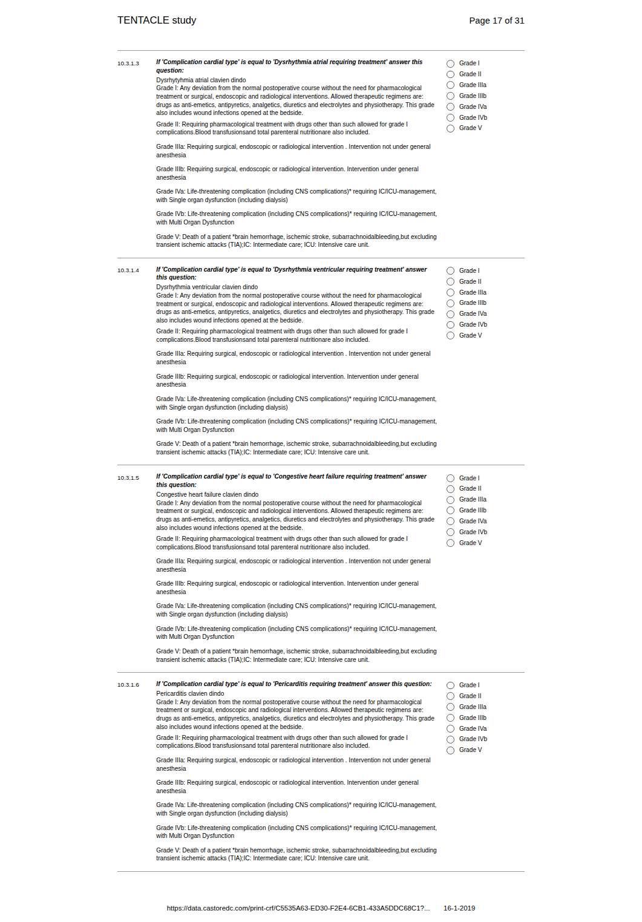TENTACLE study
Page 17 of 31
10.3.1.3
If 'Complication cardial type' is equal to 'Dysrhythmia atrial requiring treatment' answer this question:
Dysrhytyhmia atrial clavien dindo
Grade I: Any deviation from the normal postoperative course without the need for pharmacological treatment or surgical, endoscopic and radiological interventions. Allowed therapeutic regimens are: drugs as anti-emetics, antipyretics, analgetics, diuretics and electrolytes and physiotherapy. This grade also includes wound infections opened at the bedside.
Grade II: Requiring pharmacological treatment with drugs other than such allowed for grade I complications.Blood transfusionsand total parenteral nutritionare also included.
Grade IIIa: Requiring surgical, endoscopic or radiological intervention . Intervention not under general anesthesia
Grade IIIb: Requiring surgical, endoscopic or radiological intervention. Intervention under general anesthesia
Grade IVa: Life-threatening complication (including CNS complications)* requiring IC/ICU-management, with Single organ dysfunction (including dialysis)
Grade IVb: Life-threatening complication (including CNS complications)* requiring IC/ICU-management, with Multi Organ Dysfunction
Grade V: Death of a patient *brain hemorrhage, ischemic stroke, subarrachnoidalbleeding,but excluding transient ischemic attacks (TIA);IC: Intermediate care; ICU: Intensive care unit.
Grade I
Grade II
Grade IIIa
Grade IIIb
Grade IVa
Grade IVb
Grade V
10.3.1.4
If 'Complication cardial type' is equal to 'Dysrhythmia ventricular requiring treatment' answer this question:
Dysrhythmia ventricular clavien dindo
Grade I: Any deviation from the normal postoperative course without the need for pharmacological treatment or surgical, endoscopic and radiological interventions. Allowed therapeutic regimens are: drugs as anti-emetics, antipyretics, analgetics, diuretics and electrolytes and physiotherapy. This grade also includes wound infections opened at the bedside.
Grade II: Requiring pharmacological treatment with drugs other than such allowed for grade I complications.Blood transfusionsand total parenteral nutritionare also included.
Grade IIIa: Requiring surgical, endoscopic or radiological intervention . Intervention not under general anesthesia
Grade IIIb: Requiring surgical, endoscopic or radiological intervention. Intervention under general anesthesia
Grade IVa: Life-threatening complication (including CNS complications)* requiring IC/ICU-management, with Single organ dysfunction (including dialysis)
Grade IVb: Life-threatening complication (including CNS complications)* requiring IC/ICU-management, with Multi Organ Dysfunction
Grade V: Death of a patient *brain hemorrhage, ischemic stroke, subarrachnoidalbleeding,but excluding transient ischemic attacks (TIA);IC: Intermediate care; ICU: Intensive care unit.
Grade I
Grade II
Grade IIIa
Grade IIIb
Grade IVa
Grade IVb
Grade V
10.3.1.5
If 'Complication cardial type' is equal to 'Congestive heart failure requiring treatment' answer this question:
Congestive heart failure clavien dindo
Grade I: Any deviation from the normal postoperative course without the need for pharmacological treatment or surgical, endoscopic and radiological interventions. Allowed therapeutic regimens are: drugs as anti-emetics, antipyretics, analgetics, diuretics and electrolytes and physiotherapy. This grade also includes wound infections opened at the bedside.
Grade II: Requiring pharmacological treatment with drugs other than such allowed for grade I complications.Blood transfusionsand total parenteral nutritionare also included.
Grade IIIa: Requiring surgical, endoscopic or radiological intervention . Intervention not under general anesthesia
Grade IIIb: Requiring surgical, endoscopic or radiological intervention. Intervention under general anesthesia
Grade IVa: Life-threatening complication (including CNS complications)* requiring IC/ICU-management, with Single organ dysfunction (including dialysis)
Grade IVb: Life-threatening complication (including CNS complications)* requiring IC/ICU-management, with Multi Organ Dysfunction
Grade V: Death of a patient *brain hemorrhage, ischemic stroke, subarrachnoidalbleeding,but excluding transient ischemic attacks (TIA);IC: Intermediate care; ICU: Intensive care unit.
Grade I
Grade II
Grade IIIa
Grade IIIb
Grade IVa
Grade IVb
Grade V
10.3.1.6
If 'Complication cardial type' is equal to 'Pericarditis requiring treatment' answer this question:
Pericarditis clavien dindo
Grade I: Any deviation from the normal postoperative course without the need for pharmacological treatment or surgical, endoscopic and radiological interventions. Allowed therapeutic regimens are: drugs as anti-emetics, antipyretics, analgetics, diuretics and electrolytes and physiotherapy. This grade also includes wound infections opened at the bedside.
Grade II: Requiring pharmacological treatment with drugs other than such allowed for grade I complications.Blood transfusionsand total parenteral nutritionare also included.
Grade IIIa: Requiring surgical, endoscopic or radiological intervention . Intervention not under general anesthesia
Grade IIIb: Requiring surgical, endoscopic or radiological intervention. Intervention under general anesthesia
Grade IVa: Life-threatening complication (including CNS complications)* requiring IC/ICU-management, with Single organ dysfunction (including dialysis)
Grade IVb: Life-threatening complication (including CNS complications)* requiring IC/ICU-management, with Multi Organ Dysfunction
Grade V: Death of a patient *brain hemorrhage, ischemic stroke, subarrachnoidalbleeding,but excluding transient ischemic attacks (TIA);IC: Intermediate care; ICU: Intensive care unit.
Grade I
Grade II
Grade IIIa
Grade IIIb
Grade IVa
Grade IVb
Grade V
https://data.castoredc.com/print-crf/C5535A63-ED30-F2E4-6CB1-433A5DDC68C1?...
16-1-2019